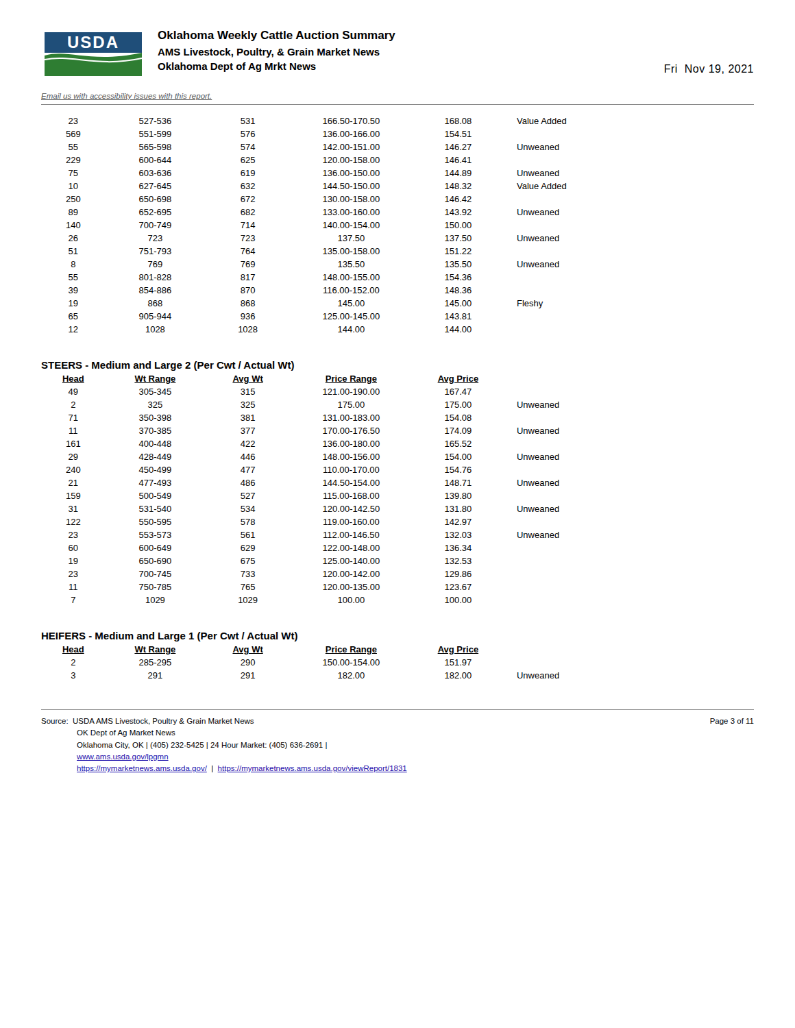USDA
Oklahoma Weekly Cattle Auction Summary
AMS Livestock, Poultry, & Grain Market News
Oklahoma Dept of Ag Mrkt News
Fri Nov 19, 2021
Email us with accessibility issues with this report.
| 23 | 527-536 | 531 | 166.50-170.50 | 168.08 | Value Added |
| 569 | 551-599 | 576 | 136.00-166.00 | 154.51 | |
| 55 | 565-598 | 574 | 142.00-151.00 | 146.27 | Unweaned |
| 229 | 600-644 | 625 | 120.00-158.00 | 146.41 | |
| 75 | 603-636 | 619 | 136.00-150.00 | 144.89 | Unweaned |
| 10 | 627-645 | 632 | 144.50-150.00 | 148.32 | Value Added |
| 250 | 650-698 | 672 | 130.00-158.00 | 146.42 | |
| 89 | 652-695 | 682 | 133.00-160.00 | 143.92 | Unweaned |
| 140 | 700-749 | 714 | 140.00-154.00 | 150.00 | |
| 26 | 723 | 723 | 137.50 | 137.50 | Unweaned |
| 51 | 751-793 | 764 | 135.00-158.00 | 151.22 | |
| 8 | 769 | 769 | 135.50 | 135.50 | Unweaned |
| 55 | 801-828 | 817 | 148.00-155.00 | 154.36 | |
| 39 | 854-886 | 870 | 116.00-152.00 | 148.36 | |
| 19 | 868 | 868 | 145.00 | 145.00 | Fleshy |
| 65 | 905-944 | 936 | 125.00-145.00 | 143.81 | |
| 12 | 1028 | 1028 | 144.00 | 144.00 | |
STEERS - Medium and Large 2 (Per Cwt / Actual Wt)
| Head | Wt Range | Avg Wt | Price Range | Avg Price | |
| --- | --- | --- | --- | --- | --- |
| 49 | 305-345 | 315 | 121.00-190.00 | 167.47 | |
| 2 | 325 | 325 | 175.00 | 175.00 | Unweaned |
| 71 | 350-398 | 381 | 131.00-183.00 | 154.08 | |
| 11 | 370-385 | 377 | 170.00-176.50 | 174.09 | Unweaned |
| 161 | 400-448 | 422 | 136.00-180.00 | 165.52 | |
| 29 | 428-449 | 446 | 148.00-156.00 | 154.00 | Unweaned |
| 240 | 450-499 | 477 | 110.00-170.00 | 154.76 | |
| 21 | 477-493 | 486 | 144.50-154.00 | 148.71 | Unweaned |
| 159 | 500-549 | 527 | 115.00-168.00 | 139.80 | |
| 31 | 531-540 | 534 | 120.00-142.50 | 131.80 | Unweaned |
| 122 | 550-595 | 578 | 119.00-160.00 | 142.97 | |
| 23 | 553-573 | 561 | 112.00-146.50 | 132.03 | Unweaned |
| 60 | 600-649 | 629 | 122.00-148.00 | 136.34 | |
| 19 | 650-690 | 675 | 125.00-140.00 | 132.53 | |
| 23 | 700-745 | 733 | 120.00-142.00 | 129.86 | |
| 11 | 750-785 | 765 | 120.00-135.00 | 123.67 | |
| 7 | 1029 | 1029 | 100.00 | 100.00 | |
HEIFERS - Medium and Large 1 (Per Cwt / Actual Wt)
| Head | Wt Range | Avg Wt | Price Range | Avg Price | |
| --- | --- | --- | --- | --- | --- |
| 2 | 285-295 | 290 | 150.00-154.00 | 151.97 | |
| 3 | 291 | 291 | 182.00 | 182.00 | Unweaned |
Source: USDA AMS Livestock, Poultry & Grain Market News
OK Dept of Ag Market News Oklahoma City, OK | (405) 232-5425 | 24 Hour Market: (405) 636-2691 | www.ams.usda.gov/lpgmn https://mymarketnews.ams.usda.gov/ | https://mymarketnews.ams.usda.gov/viewReport/1831
Page 3 of 11